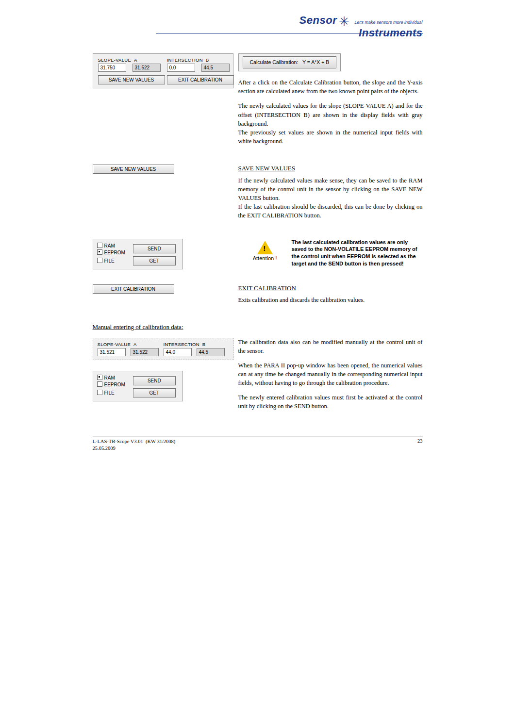Sensor ✳ Let's make sensors more individual Instruments
| SLOPE-VALUE A | INTERSECTION B |
| 31.750 | 31.522 | 0.0 | 44.5 |
| SAVE NEW VALUES | EXIT CALIBRATION |
Calculate Calibration: Y = A*X + B
After a click on the Calculate Calibration button, the slope and the Y-axis section are calculated anew from the two known point pairs of the objects.
The newly calculated values for the slope (SLOPE-VALUE A) and for the offset (INTERSECTION B) are shown in the display fields with gray background.
The previously set values are shown in the numerical input fields with white background.
SAVE NEW VALUES
SAVE NEW VALUES
If the newly calculated values make sense, they can be saved to the RAM memory of the control unit in the sensor by clicking on the SAVE NEW VALUES button.
If the last calibration should be discarded, this can be done by clicking on the EXIT CALIBRATION button.
| RAM | SEND |
| EEPROM |
| FILE | GET |
Attention !
The last calculated calibration values are only saved to the NON-VOLATILE EEPROM memory of the control unit when EEPROM is selected as the target and the SEND button is then pressed!
EXIT CALIBRATION
EXIT CALIBRATION
Exits calibration and discards the calibration values.
Manual entering of calibration data:
| SLOPE-VALUE A | INTERSECTION B |
| 31.521 | 31.522 | 44.0 | 44.5 |
| RAM | SEND |
| EEPROM |
| FILE | GET |
The calibration data also can be modified manually at the control unit of the sensor.
When the PARA II pop-up window has been opened, the numerical values can at any time be changed manually in the corresponding numerical input fields, without having to go through the calibration procedure.
The newly entered calibration values must first be activated at the control unit by clicking on the SEND button.
L-LAS-TB-Scope V3.01 (KW 31/2008)
25.05.2009
23